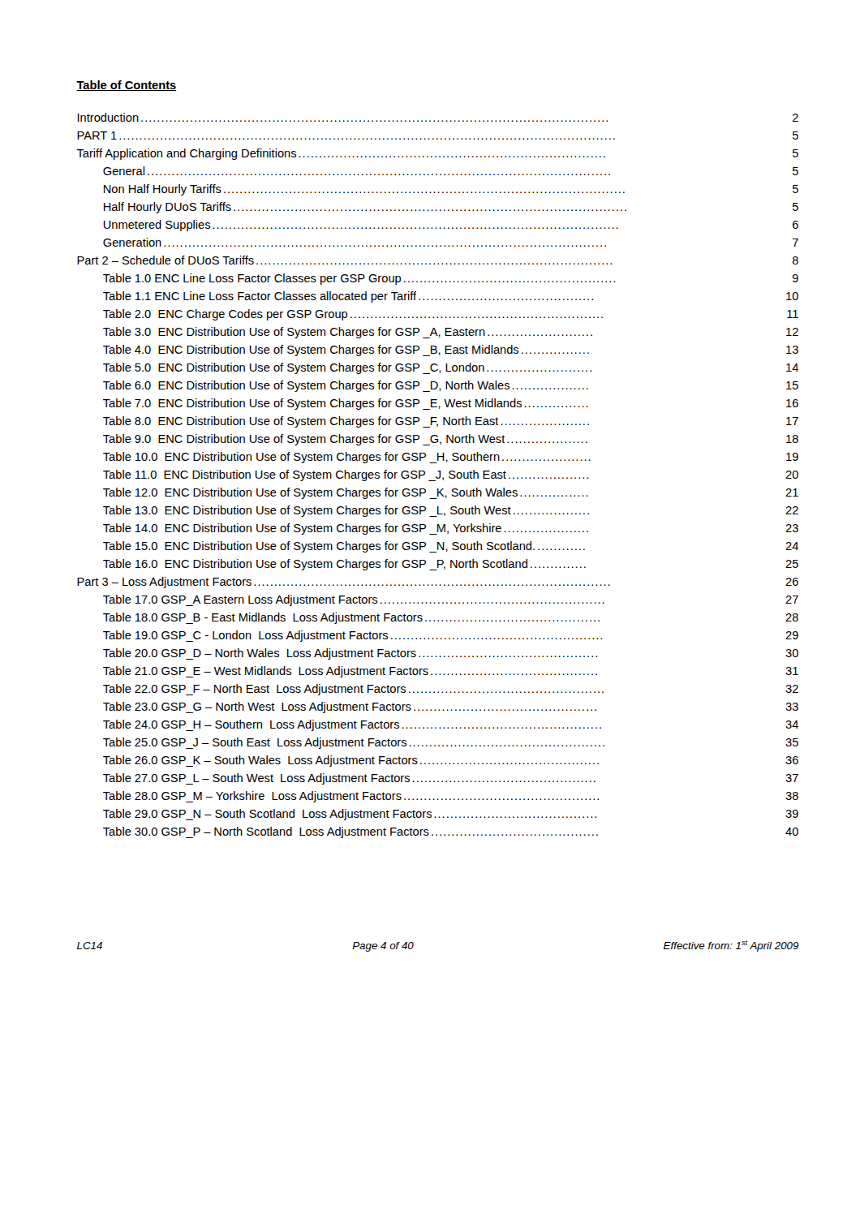Table of Contents
Introduction.................................................................................................................. 2
PART 1......................................................................................................................... 5
Tariff Application and Charging Definitions........................................................................... 5
General................................................................................................................. 5
Non Half Hourly Tariffs.................................................................................................. 5
Half Hourly DUoS Tariffs................................................................................................ 5
Unmetered Supplies................................................................................................... 6
Generation............................................................................................................ 7
Part 2 – Schedule of DUoS Tariffs....................................................................................... 8
Table 1.0 ENC Line Loss Factor Classes per GSP Group.................................................... 9
Table 1.1 ENC Line Loss Factor Classes allocated per Tariff........................................... 10
Table 2.0 ENC Charge Codes per GSP Group.............................................................. 11
Table 3.0 ENC Distribution Use of System Charges for GSP _A, Eastern.......................... 12
Table 4.0 ENC Distribution Use of System Charges for GSP _B, East Midlands................. 13
Table 5.0 ENC Distribution Use of System Charges for GSP _C, London.......................... 14
Table 6.0 ENC Distribution Use of System Charges for GSP _D, North Wales................... 15
Table 7.0 ENC Distribution Use of System Charges for GSP _E, West Midlands................ 16
Table 8.0 ENC Distribution Use of System Charges for GSP _F, North East...................... 17
Table 9.0 ENC Distribution Use of System Charges for GSP _G, North West.................... 18
Table 10.0 ENC Distribution Use of System Charges for GSP _H, Southern...................... 19
Table 11.0 ENC Distribution Use of System Charges for GSP _J, South East.................... 20
Table 12.0 ENC Distribution Use of System Charges for GSP _K, South Wales................. 21
Table 13.0 ENC Distribution Use of System Charges for GSP _L, South West................... 22
Table 14.0 ENC Distribution Use of System Charges for GSP _M, Yorkshire..................... 23
Table 15.0 ENC Distribution Use of System Charges for GSP _N, South Scotland............. 24
Table 16.0 ENC Distribution Use of System Charges for GSP _P, North Scotland.............. 25
Part 3 – Loss Adjustment Factors....................................................................................... 26
Table 17.0 GSP_A Eastern Loss Adjustment Factors....................................................... 27
Table 18.0 GSP_B - East Midlands Loss Adjustment Factors........................................... 28
Table 19.0 GSP_C - London Loss Adjustment Factors.................................................... 29
Table 20.0 GSP_D – North Wales Loss Adjustment Factors............................................ 30
Table 21.0 GSP_E – West Midlands Loss Adjustment Factors......................................... 31
Table 22.0 GSP_F – North East Loss Adjustment Factors................................................ 32
Table 23.0 GSP_G – North West Loss Adjustment Factors............................................. 33
Table 24.0 GSP_H – Southern Loss Adjustment Factors................................................. 34
Table 25.0 GSP_J – South East Loss Adjustment Factors................................................ 35
Table 26.0 GSP_K – South Wales Loss Adjustment Factors............................................ 36
Table 27.0 GSP_L – South West Loss Adjustment Factors............................................. 37
Table 28.0 GSP_M – Yorkshire Loss Adjustment Factors................................................ 38
Table 29.0 GSP_N – South Scotland Loss Adjustment Factors........................................ 39
Table 30.0 GSP_P – North Scotland Loss Adjustment Factors......................................... 40
LC14 Page 4 of 40 Effective from: 1st April 2009